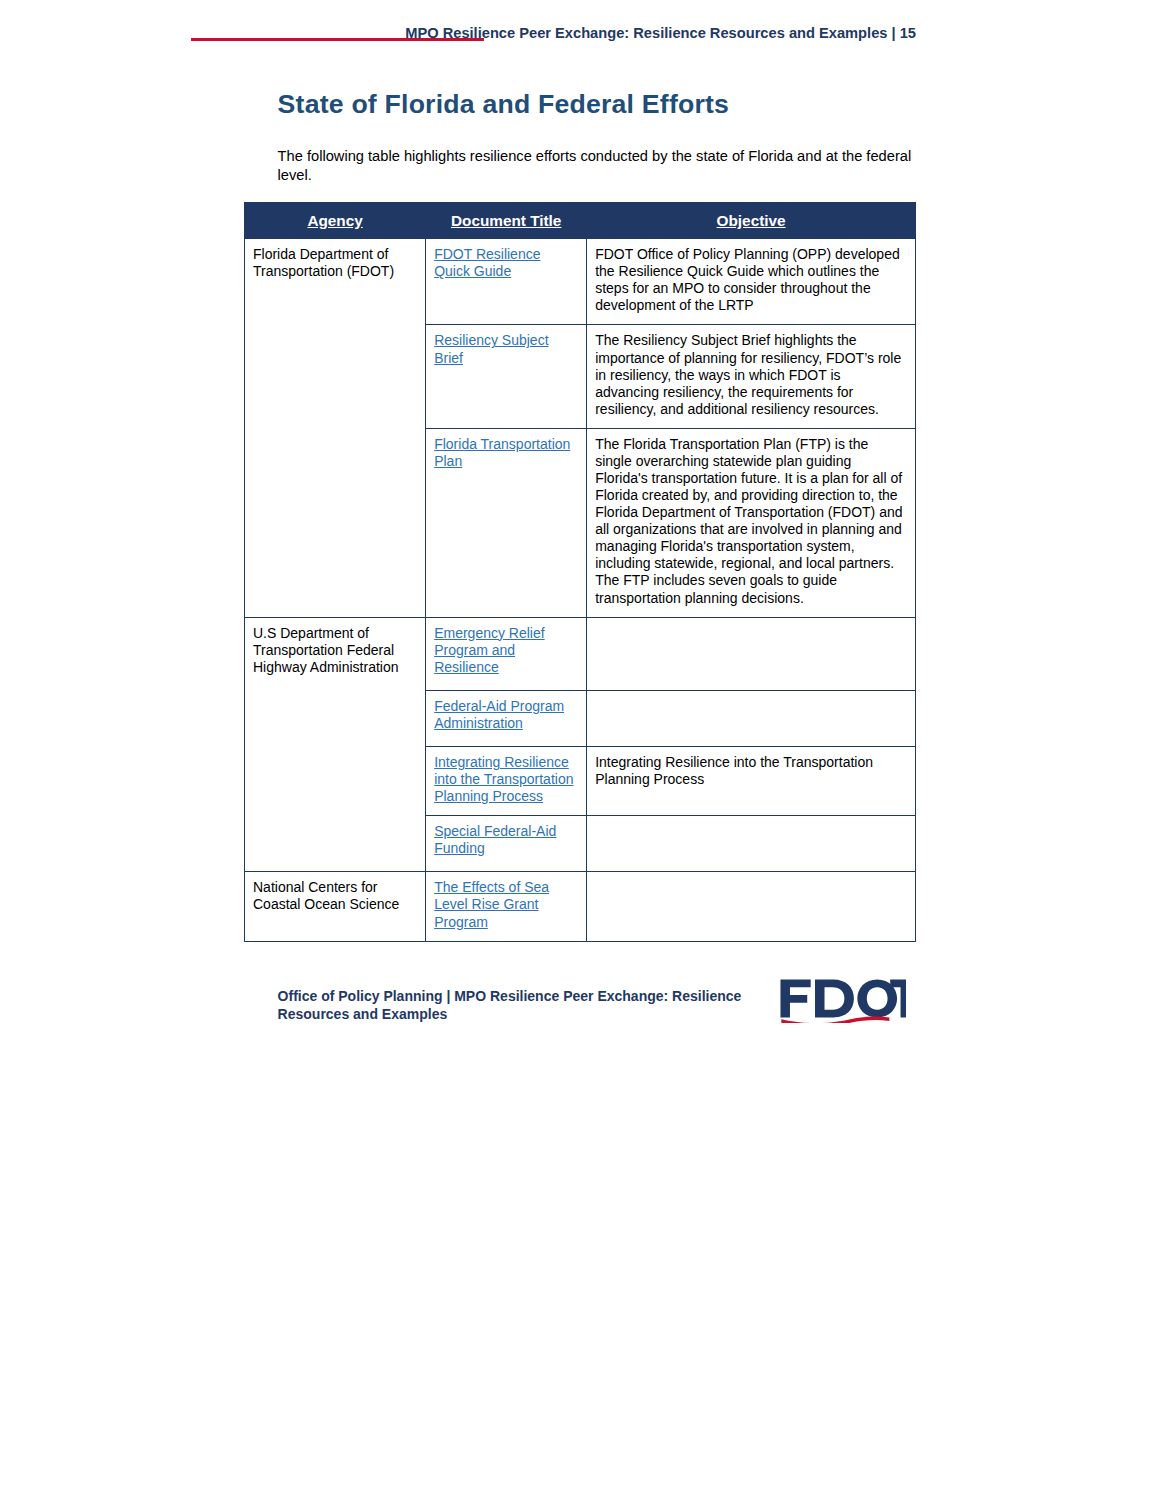MPO Resilience Peer Exchange: Resilience Resources and Examples | 15
State of Florida and Federal Efforts
The following table highlights resilience efforts conducted by the state of Florida and at the federal level.
| Agency | Document Title | Objective |
| --- | --- | --- |
| Florida Department of Transportation (FDOT) | FDOT Resilience Quick Guide | FDOT Office of Policy Planning (OPP) developed the Resilience Quick Guide which outlines the steps for an MPO to consider throughout the development of the LRTP |
| Resiliency Subject Brief | The Resiliency Subject Brief highlights the importance of planning for resiliency, FDOT’s role in resiliency, the ways in which FDOT is advancing resiliency, the requirements for resiliency, and additional resiliency resources. |
| Florida Transportation Plan | The Florida Transportation Plan (FTP) is the single overarching statewide plan guiding Florida's transportation future. It is a plan for all of Florida created by, and providing direction to, the Florida Department of Transportation (FDOT) and all organizations that are involved in planning and managing Florida's transportation system, including statewide, regional, and local partners. The FTP includes seven goals to guide transportation planning decisions. |
| U.S Department of Transportation Federal Highway Administration | Emergency Relief Program and Resilience | |
| Federal-Aid Program Administration | |
| Integrating Resilience into the Transportation Planning Process | Integrating Resilience into the Transportation Planning Process |
| Special Federal-Aid Funding | |
| National Centers for Coastal Ocean Science | The Effects of Sea Level Rise Grant Program | |
Office of Policy Planning | MPO Resilience Peer Exchange: Resilience Resources and Examples